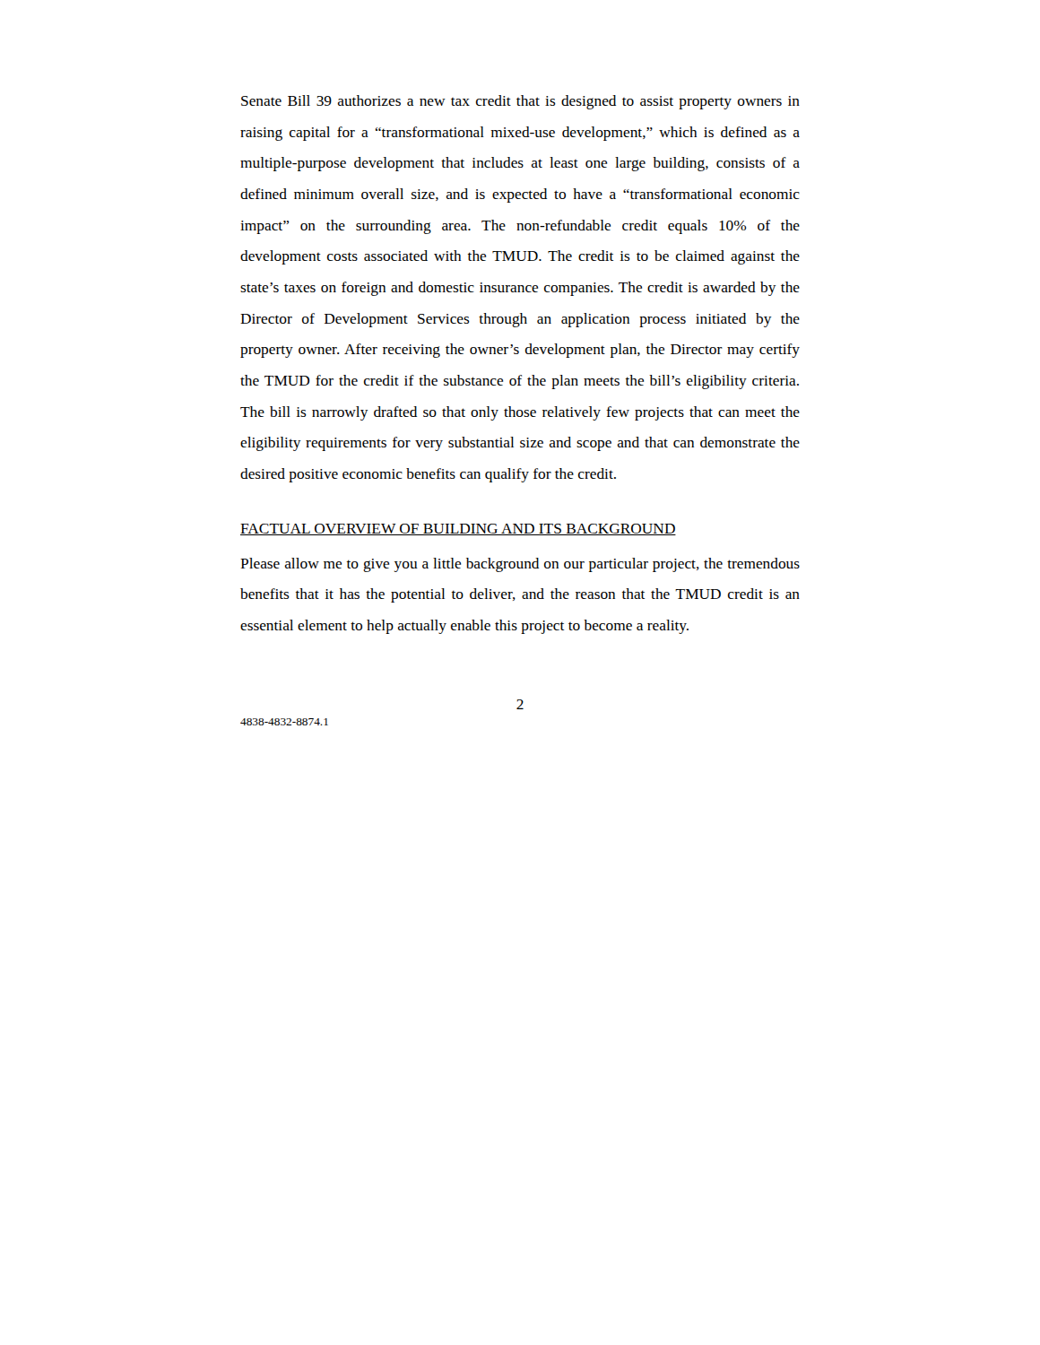Senate Bill 39 authorizes a new tax credit that is designed to assist property owners in raising capital for a “transformational mixed-use development,” which is defined as a multiple-purpose development that includes at least one large building, consists of a defined minimum overall size, and is expected to have a “transformational economic impact” on the surrounding area. The non-refundable credit equals 10% of the development costs associated with the TMUD. The credit is to be claimed against the state’s taxes on foreign and domestic insurance companies. The credit is awarded by the Director of Development Services through an application process initiated by the property owner. After receiving the owner’s development plan, the Director may certify the TMUD for the credit if the substance of the plan meets the bill’s eligibility criteria. The bill is narrowly drafted so that only those relatively few projects that can meet the eligibility requirements for very substantial size and scope and that can demonstrate the desired positive economic benefits can qualify for the credit.
FACTUAL OVERVIEW OF BUILDING AND ITS BACKGROUND
Please allow me to give you a little background on our particular project, the tremendous benefits that it has the potential to deliver, and the reason that the TMUD credit is an essential element to help actually enable this project to become a reality.
2
4838-4832-8874.1